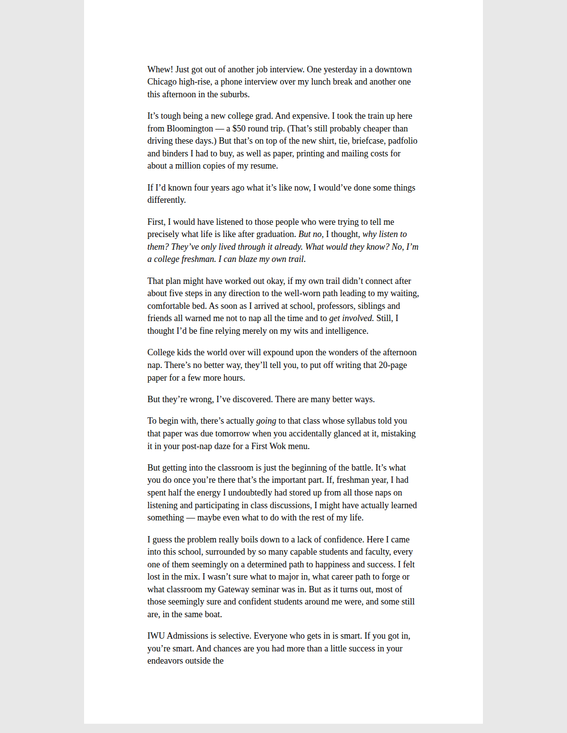Whew! Just got out of another job interview. One yesterday in a downtown Chicago high-rise, a phone interview over my lunch break and another one this afternoon in the suburbs.
It’s tough being a new college grad. And expensive. I took the train up here from Bloomington — a $50 round trip. (That’s still probably cheaper than driving these days.) But that’s on top of the new shirt, tie, briefcase, padfolio and binders I had to buy, as well as paper, printing and mailing costs for about a million copies of my resume.
If I’d known four years ago what it’s like now, I would’ve done some things differently.
First, I would have listened to those people who were trying to tell me precisely what life is like after graduation. But no, I thought, why listen to them? They’ve only lived through it already. What would they know? No, I’m a college freshman. I can blaze my own trail.
That plan might have worked out okay, if my own trail didn’t connect after about five steps in any direction to the well-worn path leading to my waiting, comfortable bed. As soon as I arrived at school, professors, siblings and friends all warned me not to nap all the time and to get involved. Still, I thought I’d be fine relying merely on my wits and intelligence.
College kids the world over will expound upon the wonders of the afternoon nap. There’s no better way, they’ll tell you, to put off writing that 20-page paper for a few more hours.
But they’re wrong, I’ve discovered. There are many better ways.
To begin with, there’s actually going to that class whose syllabus told you that paper was due tomorrow when you accidentally glanced at it, mistaking it in your post-nap daze for a First Wok menu.
But getting into the classroom is just the beginning of the battle. It’s what you do once you’re there that’s the important part. If, freshman year, I had spent half the energy I undoubtedly had stored up from all those naps on listening and participating in class discussions, I might have actually learned something — maybe even what to do with the rest of my life.
I guess the problem really boils down to a lack of confidence. Here I came into this school, surrounded by so many capable students and faculty, every one of them seemingly on a determined path to happiness and success. I felt lost in the mix. I wasn’t sure what to major in, what career path to forge or what classroom my Gateway seminar was in. But as it turns out, most of those seemingly sure and confident students around me were, and some still are, in the same boat.
IWU Admissions is selective. Everyone who gets in is smart. If you got in, you’re smart. And chances are you had more than a little success in your endeavors outside the